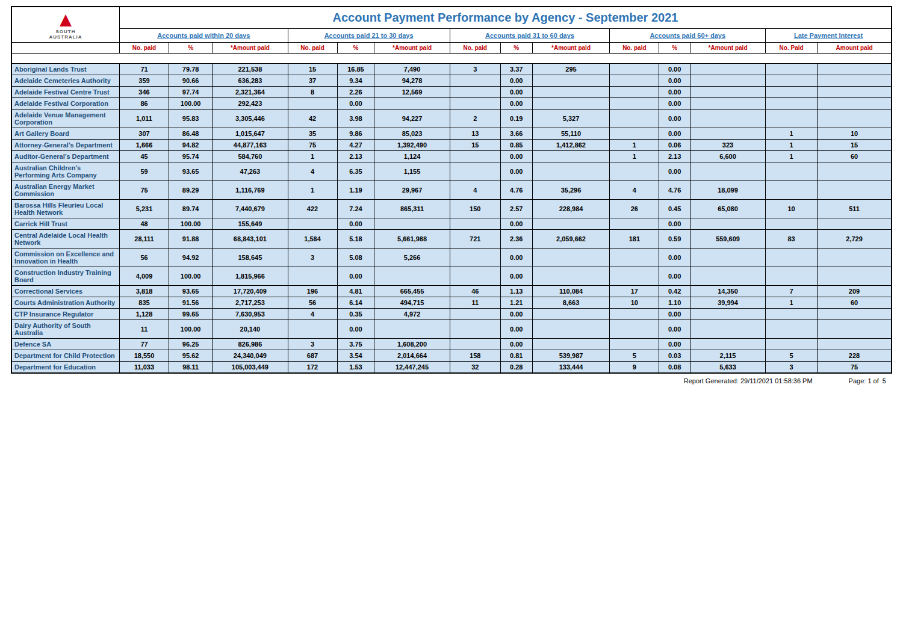| ▲ SOUTH AUSTRALIA | Account Payment Performance by Agency - September 2021 |
| --- | --- |
| Accounts paid within 20 days | Accounts paid 21 to 30 days | Accounts paid 31 to 60 days | Accounts paid 60+ days | Late Payment Interest |
| | No. paid | % | *Amount paid | No. paid | % | *Amount paid | No. paid | % | *Amount paid | No. paid | % | *Amount paid | No. Paid | Amount paid |
| Aboriginal Lands Trust | 71 | 79.78 | 221,538 | 15 | 16.85 | 7,490 | 3 | 3.37 | 295 | | 0.00 | | | |
| Adelaide Cemeteries Authority | 359 | 90.66 | 636,283 | 37 | 9.34 | 94,278 | | 0.00 | | | 0.00 | | | |
| Adelaide Festival Centre Trust | 346 | 97.74 | 2,321,364 | 8 | 2.26 | 12,569 | | 0.00 | | | 0.00 | | | |
| Adelaide Festival Corporation | 86 | 100.00 | 292,423 | | 0.00 | | | 0.00 | | | 0.00 | | | |
| Adelaide Venue Management Corporation | 1,011 | 95.83 | 3,305,446 | 42 | 3.98 | 94,227 | 2 | 0.19 | 5,327 | | 0.00 | | | |
| Art Gallery Board | 307 | 86.48 | 1,015,647 | 35 | 9.86 | 85,023 | 13 | 3.66 | 55,110 | | 0.00 | | 1 | 10 |
| Attorney-General’s Department | 1,666 | 94.82 | 44,877,163 | 75 | 4.27 | 1,392,490 | 15 | 0.85 | 1,412,862 | 1 | 0.06 | 323 | 1 | 15 |
| Auditor-General’s Department | 45 | 95.74 | 584,760 | 1 | 2.13 | 1,124 | | 0.00 | | 1 | 2.13 | 6,600 | 1 | 60 |
| Australian Children's Performing Arts Company | 59 | 93.65 | 47,263 | 4 | 6.35 | 1,155 | | 0.00 | | | 0.00 | | | |
| Australian Energy Market Commission | 75 | 89.29 | 1,116,769 | 1 | 1.19 | 29,967 | 4 | 4.76 | 35,296 | 4 | 4.76 | 18,099 | | |
| Barossa Hills Fleurieu Local Health Network | 5,231 | 89.74 | 7,440,679 | 422 | 7.24 | 865,311 | 150 | 2.57 | 228,984 | 26 | 0.45 | 65,080 | 10 | 511 |
| Carrick Hill Trust | 48 | 100.00 | 155,649 | | 0.00 | | | 0.00 | | | 0.00 | | | |
| Central Adelaide Local Health Network | 28,111 | 91.88 | 68,843,101 | 1,584 | 5.18 | 5,661,988 | 721 | 2.36 | 2,059,662 | 181 | 0.59 | 559,609 | 83 | 2,729 |
| Commission on Excellence and Innovation in Health | 56 | 94.92 | 158,645 | 3 | 5.08 | 5,266 | | 0.00 | | | 0.00 | | | |
| Construction Industry Training Board | 4,009 | 100.00 | 1,815,966 | | 0.00 | | | 0.00 | | | 0.00 | | | |
| Correctional Services | 3,818 | 93.65 | 17,720,409 | 196 | 4.81 | 665,455 | 46 | 1.13 | 110,084 | 17 | 0.42 | 14,350 | 7 | 209 |
| Courts Administration Authority | 835 | 91.56 | 2,717,253 | 56 | 6.14 | 494,715 | 11 | 1.21 | 8,663 | 10 | 1.10 | 39,994 | 1 | 60 |
| CTP Insurance Regulator | 1,128 | 99.65 | 7,630,953 | 4 | 0.35 | 4,972 | | 0.00 | | | 0.00 | | | |
| Dairy Authority of South Australia | 11 | 100.00 | 20,140 | | 0.00 | | | 0.00 | | | 0.00 | | | |
| Defence SA | 77 | 96.25 | 826,986 | 3 | 3.75 | 1,608,200 | | 0.00 | | | 0.00 | | | |
| Department for Child Protection | 18,550 | 95.62 | 24,340,049 | 687 | 3.54 | 2,014,664 | 158 | 0.81 | 539,987 | 5 | 0.03 | 2,115 | 5 | 228 |
| Department for Education | 11,033 | 98.11 | 105,003,449 | 172 | 1.53 | 12,447,245 | 32 | 0.28 | 133,444 | 9 | 0.08 | 5,633 | 3 | 75 |
Report Generated: 29/11/2021 01:58:36 PM
Page: 1 of 5